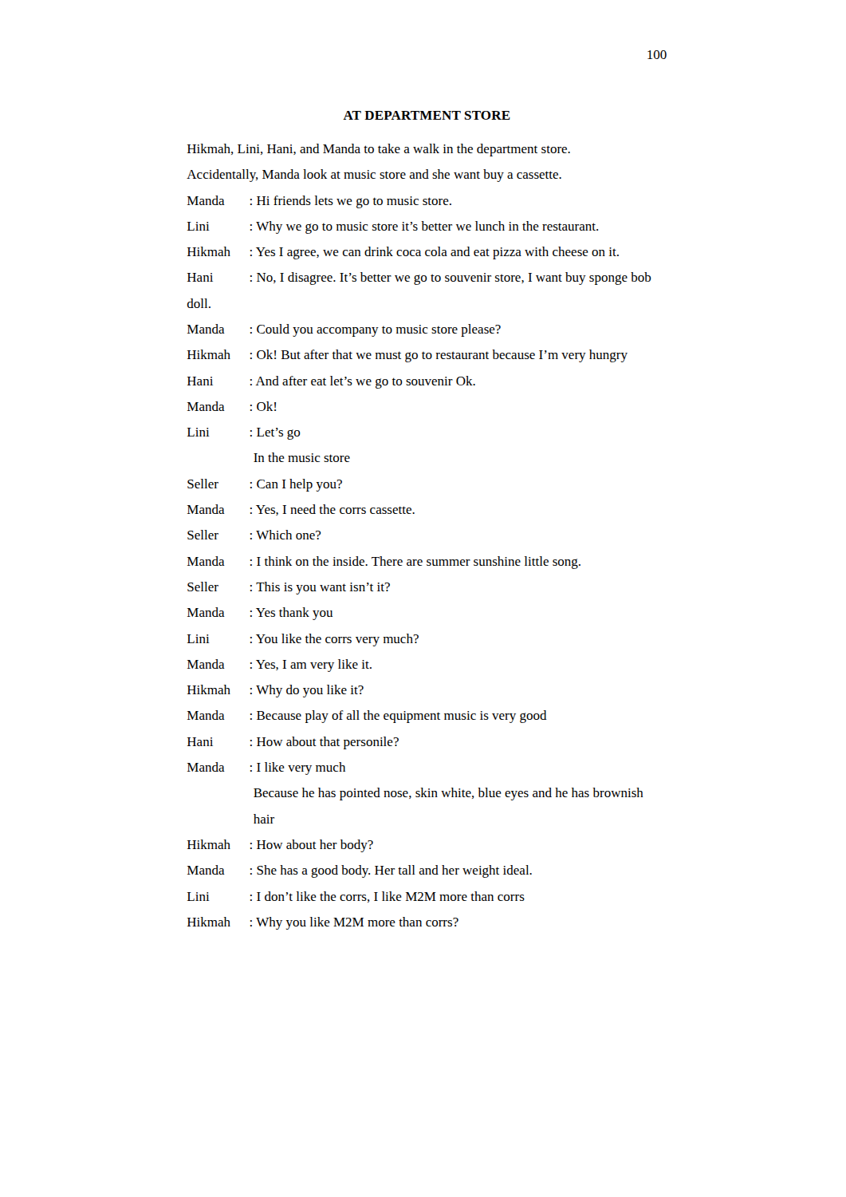100
AT DEPARTMENT STORE
Hikmah, Lini, Hani, and Manda to take a walk in the department store.
Accidentally, Manda look at music store and she want buy a cassette.
Manda: Hi friends lets we go to music store.
Lini: Why we go to music store it’s better we lunch in the restaurant.
Hikmah: Yes I agree, we can drink coca cola and eat pizza with cheese on it.
Hani: No, I disagree. It’s better we go to souvenir store, I want buy sponge bob doll.
Manda: Could you accompany to music store please?
Hikmah: Ok! But after that we must go to restaurant because I’m very hungry
Hani: And after eat let’s we go to souvenir Ok.
Manda: Ok!
Lini: Let’s go
In the music store
Seller: Can I help you?
Manda: Yes, I need the corrs cassette.
Seller: Which one?
Manda: I think on the inside. There are summer sunshine little song.
Seller: This is you want isn’t it?
Manda: Yes thank you
Lini: You like the corrs very much?
Manda: Yes, I am very like it.
Hikmah: Why do you like it?
Manda: Because play of all the equipment music is very good
Hani: How about that personile?
Manda: I like very much
Because he has pointed nose, skin white, blue eyes and he has brownish hair
Hikmah: How about her body?
Manda: She has a good body. Her tall and her weight ideal.
Lini: I don’t like the corrs, I like M2M more than corrs
Hikmah: Why you like M2M more than corrs?